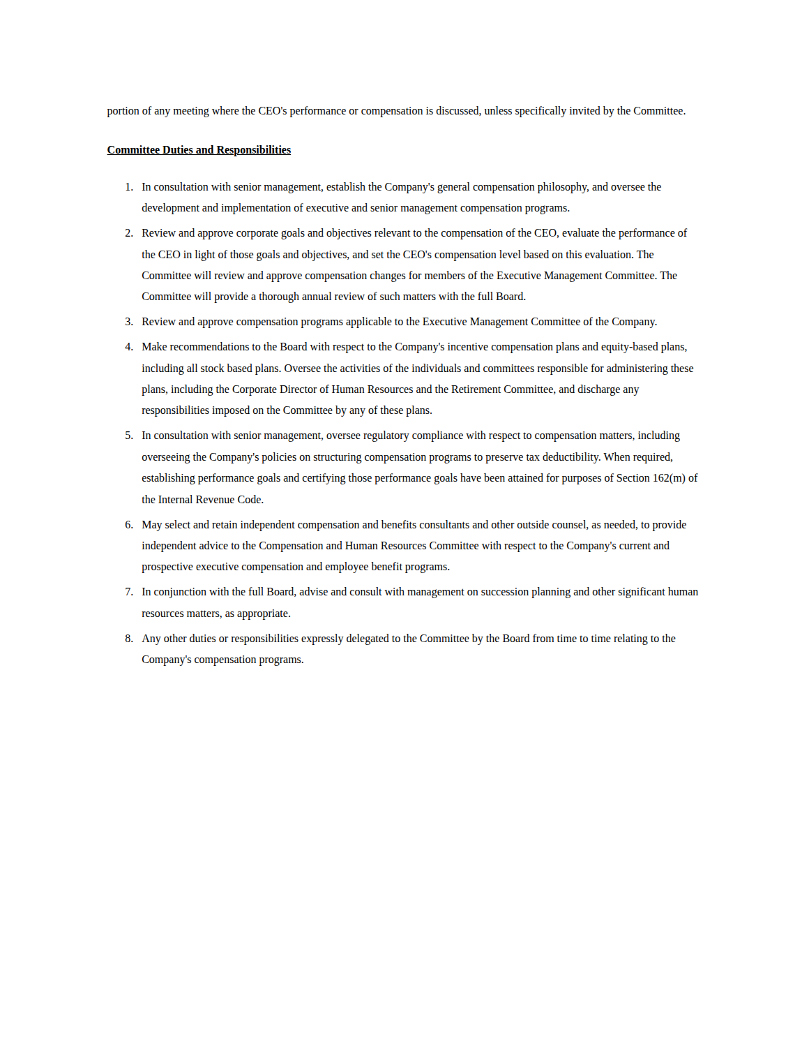portion of any meeting where the CEO's performance or compensation is discussed, unless specifically invited by the Committee.
Committee Duties and Responsibilities
In consultation with senior management, establish the Company's general compensation philosophy, and oversee the development and implementation of executive and senior management compensation programs.
Review and approve corporate goals and objectives relevant to the compensation of the CEO, evaluate the performance of the CEO in light of those goals and objectives, and set the CEO's compensation level based on this evaluation. The Committee will review and approve compensation changes for members of the Executive Management Committee. The Committee will provide a thorough annual review of such matters with the full Board.
Review and approve compensation programs applicable to the Executive Management Committee of the Company.
Make recommendations to the Board with respect to the Company's incentive compensation plans and equity-based plans, including all stock based plans. Oversee the activities of the individuals and committees responsible for administering these plans, including the Corporate Director of Human Resources and the Retirement Committee, and discharge any responsibilities imposed on the Committee by any of these plans.
In consultation with senior management, oversee regulatory compliance with respect to compensation matters, including overseeing the Company's policies on structuring compensation programs to preserve tax deductibility. When required, establishing performance goals and certifying those performance goals have been attained for purposes of Section 162(m) of the Internal Revenue Code.
May select and retain independent compensation and benefits consultants and other outside counsel, as needed, to provide independent advice to the Compensation and Human Resources Committee with respect to the Company's current and prospective executive compensation and employee benefit programs.
In conjunction with the full Board, advise and consult with management on succession planning and other significant human resources matters, as appropriate.
Any other duties or responsibilities expressly delegated to the Committee by the Board from time to time relating to the Company's compensation programs.